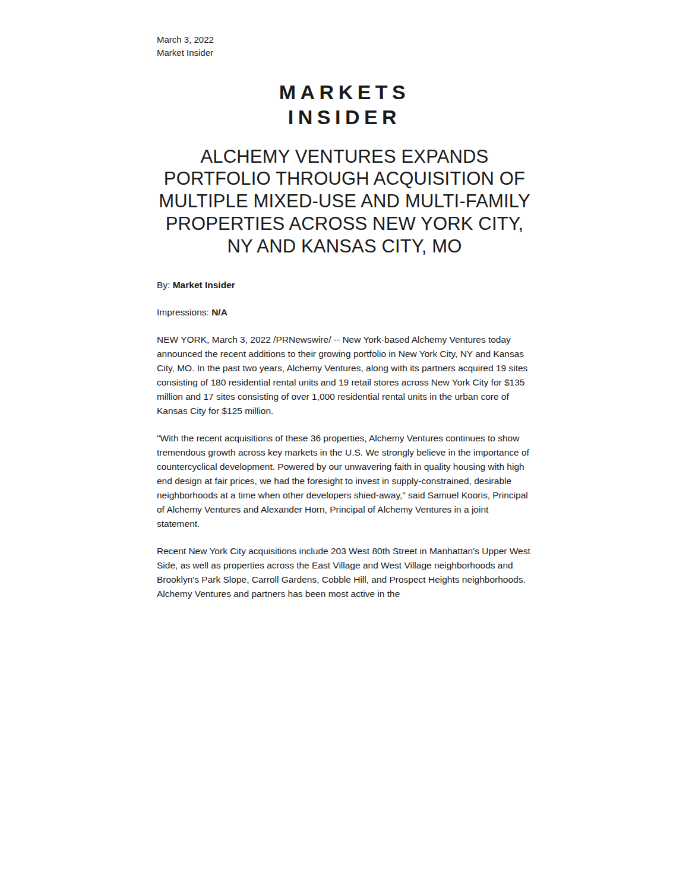March 3, 2022
Market Insider
MARKETS INSIDER
ALCHEMY VENTURES EXPANDS PORTFOLIO THROUGH ACQUISITION OF MULTIPLE MIXED-USE AND MULTI-FAMILY PROPERTIES ACROSS NEW YORK CITY, NY AND KANSAS CITY, MO
By: Market Insider
Impressions: N/A
NEW YORK, March 3, 2022 /PRNewswire/ -- New York-based Alchemy Ventures today announced the recent additions to their growing portfolio in New York City, NY and Kansas City, MO. In the past two years, Alchemy Ventures, along with its partners acquired 19 sites consisting of 180 residential rental units and 19 retail stores across New York City for $135 million and 17 sites consisting of over 1,000 residential rental units in the urban core of Kansas City for $125 million.
"With the recent acquisitions of these 36 properties, Alchemy Ventures continues to show tremendous growth across key markets in the U.S. We strongly believe in the importance of countercyclical development. Powered by our unwavering faith in quality housing with high end design at fair prices, we had the foresight to invest in supply-constrained, desirable neighborhoods at a time when other developers shied-away," said Samuel Kooris, Principal of Alchemy Ventures and Alexander Horn, Principal of Alchemy Ventures in a joint statement.
Recent New York City acquisitions include 203 West 80th Street in Manhattan's Upper West Side, as well as properties across the East Village and West Village neighborhoods and Brooklyn's Park Slope, Carroll Gardens, Cobble Hill, and Prospect Heights neighborhoods. Alchemy Ventures and partners has been most active in the